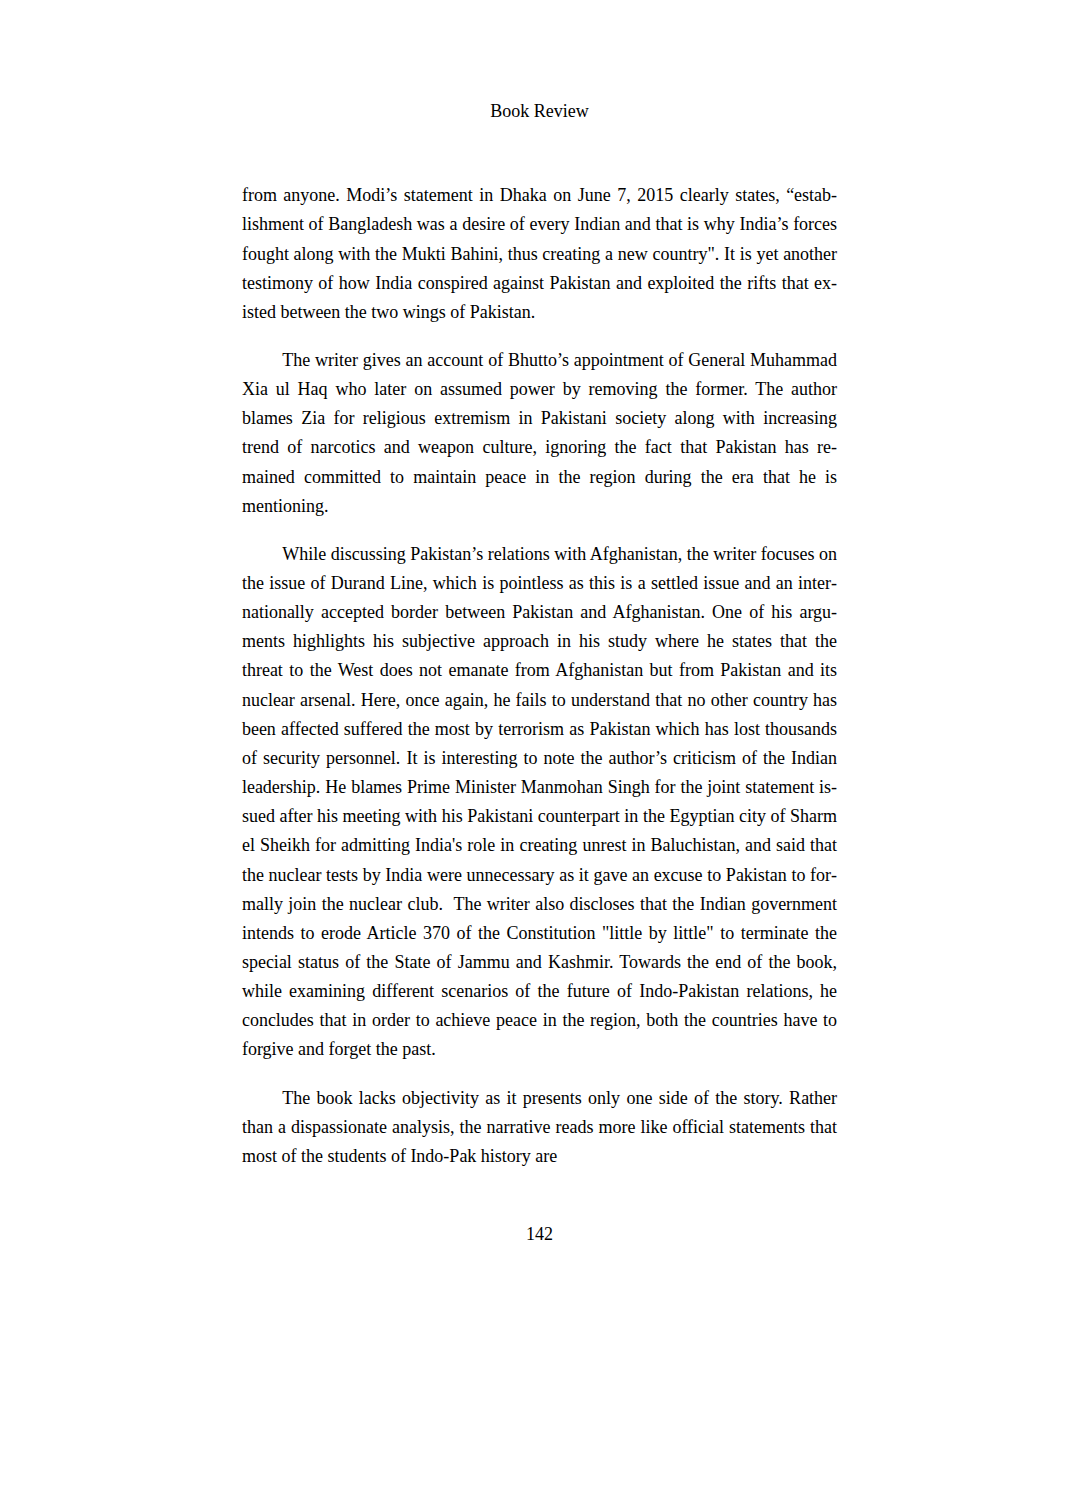Book Review
from anyone. Modi’s statement in Dhaka on June 7, 2015 clearly states, “establishment of Bangladesh was a desire of every Indian and that is why India’s forces fought along with the Mukti Bahini, thus creating a new country". It is yet another testimony of how India conspired against Pakistan and exploited the rifts that existed between the two wings of Pakistan.
The writer gives an account of Bhutto’s appointment of General Muhammad Xia ul Haq who later on assumed power by removing the former. The author blames Zia for religious extremism in Pakistani society along with increasing trend of narcotics and weapon culture, ignoring the fact that Pakistan has remained committed to maintain peace in the region during the era that he is mentioning.
While discussing Pakistan’s relations with Afghanistan, the writer focuses on the issue of Durand Line, which is pointless as this is a settled issue and an internationally accepted border between Pakistan and Afghanistan. One of his arguments highlights his subjective approach in his study where he states that the threat to the West does not emanate from Afghanistan but from Pakistan and its nuclear arsenal. Here, once again, he fails to understand that no other country has been affected suffered the most by terrorism as Pakistan which has lost thousands of security personnel. It is interesting to note the author’s criticism of the Indian leadership. He blames Prime Minister Manmohan Singh for the joint statement issued after his meeting with his Pakistani counterpart in the Egyptian city of Sharm el Sheikh for admitting India's role in creating unrest in Baluchistan, and said that the nuclear tests by India were unnecessary as it gave an excuse to Pakistan to formally join the nuclear club. The writer also discloses that the Indian government intends to erode Article 370 of the Constitution "little by little" to terminate the special status of the State of Jammu and Kashmir. Towards the end of the book, while examining different scenarios of the future of Indo-Pakistan relations, he concludes that in order to achieve peace in the region, both the countries have to forgive and forget the past.
The book lacks objectivity as it presents only one side of the story. Rather than a dispassionate analysis, the narrative reads more like official statements that most of the students of Indo-Pak history are
142